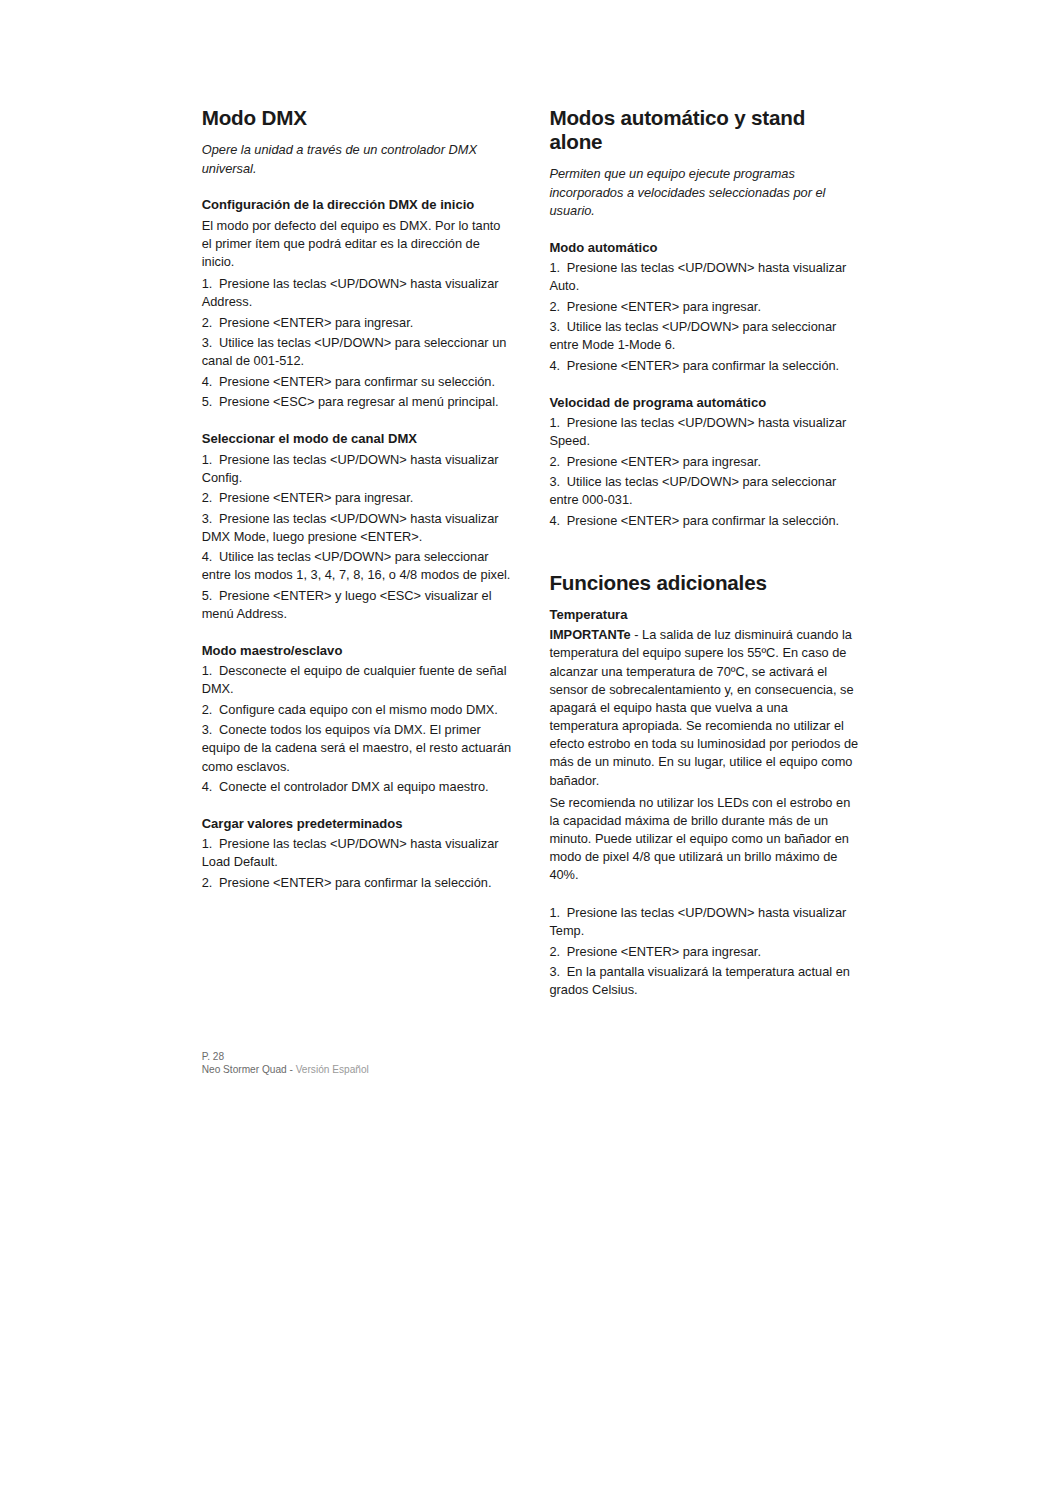Modo DMX
Opere la unidad a través de un controlador DMX universal.
Configuración de la dirección DMX de inicio
El modo por defecto del equipo es DMX. Por lo tanto el primer ítem que podrá editar es la dirección de inicio.
1. Presione las teclas <UP/DOWN> hasta visualizar Address.
2. Presione <ENTER> para ingresar.
3. Utilice las teclas <UP/DOWN> para seleccionar un canal de 001-512.
4. Presione <ENTER> para confirmar su selección.
5. Presione <ESC> para regresar al menú principal.
Seleccionar el modo de canal DMX
1. Presione las teclas <UP/DOWN> hasta visualizar Config.
2. Presione <ENTER> para ingresar.
3. Presione las teclas <UP/DOWN> hasta visualizar DMX Mode, luego presione <ENTER>.
4. Utilice las teclas <UP/DOWN> para seleccionar entre los modos 1, 3, 4, 7, 8, 16, o 4/8 modos de pixel.
5. Presione <ENTER> y luego <ESC> visualizar el menú Address.
Modo maestro/esclavo
1. Desconecte el equipo de cualquier fuente de señal DMX.
2. Configure cada equipo con el mismo modo DMX.
3. Conecte todos los equipos vía DMX. El primer equipo de la cadena será el maestro, el resto actuarán como esclavos.
4. Conecte el controlador DMX al equipo maestro.
Cargar valores predeterminados
1. Presione las teclas <UP/DOWN> hasta visualizar Load Default.
2. Presione <ENTER> para confirmar la selección.
Modos automático y stand alone
Permiten que un equipo ejecute programas incorporados a velocidades seleccionadas por el usuario.
Modo automático
1. Presione las teclas <UP/DOWN> hasta visualizar Auto.
2. Presione <ENTER> para ingresar.
3. Utilice las teclas <UP/DOWN> para seleccionar entre Mode 1-Mode 6.
4. Presione <ENTER> para confirmar la selección.
Velocidad de programa automático
1. Presione las teclas <UP/DOWN> hasta visualizar Speed.
2. Presione <ENTER> para ingresar.
3. Utilice las teclas <UP/DOWN> para seleccionar entre 000-031.
4. Presione <ENTER> para confirmar la selección.
Funciones adicionales
Temperatura
IMPORTANTe - La salida de luz disminuirá cuando la temperatura del equipo supere los 55ºC. En caso de alcanzar una temperatura de 70ºC, se activará el sensor de sobrecalentamiento y, en consecuencia, se apagará el equipo hasta que vuelva a una temperatura apropiada. Se recomienda no utilizar el efecto estrobo en toda su luminosidad por periodos de más de un minuto. En su lugar, utilice el equipo como bañador.
Se recomienda no utilizar los LEDs con el estrobo en la capacidad máxima de brillo durante más de un minuto. Puede utilizar el equipo como un bañador en modo de pixel 4/8 que utilizará un brillo máximo de 40%.
1. Presione las teclas <UP/DOWN> hasta visualizar Temp.
2. Presione <ENTER> para ingresar.
3. En la pantalla visualizará la temperatura actual en grados Celsius.
P. 28 Neo Stormer Quad - Versión Español